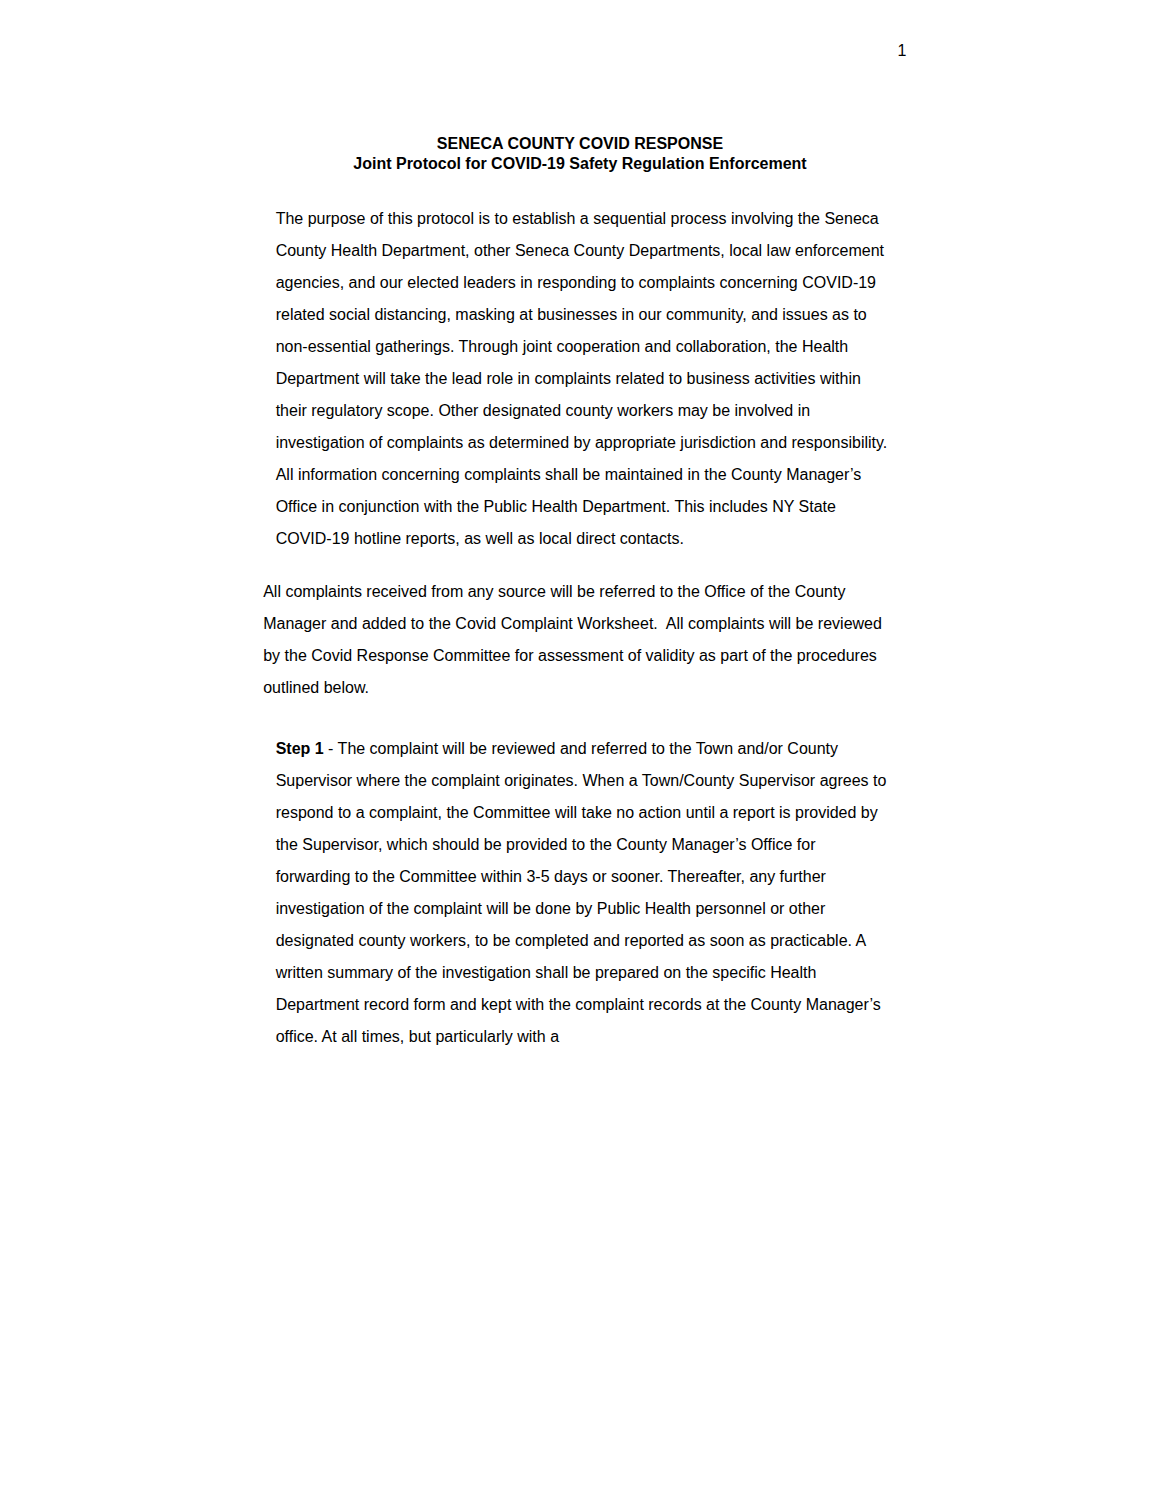1
SENECA COUNTY COVID RESPONSE Joint Protocol for COVID-19 Safety Regulation Enforcement
The purpose of this protocol is to establish a sequential process involving the Seneca County Health Department, other Seneca County Departments, local law enforcement agencies, and our elected leaders in responding to complaints concerning COVID-19 related social distancing, masking at businesses in our community, and issues as to non-essential gatherings. Through joint cooperation and collaboration, the Health Department will take the lead role in complaints related to business activities within their regulatory scope. Other designated county workers may be involved in investigation of complaints as determined by appropriate jurisdiction and responsibility. All information concerning complaints shall be maintained in the County Manager’s Office in conjunction with the Public Health Department. This includes NY State COVID-19 hotline reports, as well as local direct contacts.
All complaints received from any source will be referred to the Office of the County Manager and added to the Covid Complaint Worksheet. All complaints will be reviewed by the Covid Response Committee for assessment of validity as part of the procedures outlined below.
Step 1 - The complaint will be reviewed and referred to the Town and/or County Supervisor where the complaint originates. When a Town/County Supervisor agrees to respond to a complaint, the Committee will take no action until a report is provided by the Supervisor, which should be provided to the County Manager’s Office for forwarding to the Committee within 3-5 days or sooner. Thereafter, any further investigation of the complaint will be done by Public Health personnel or other designated county workers, to be completed and reported as soon as practicable. A written summary of the investigation shall be prepared on the specific Health Department record form and kept with the complaint records at the County Manager’s office. At all times, but particularly with a